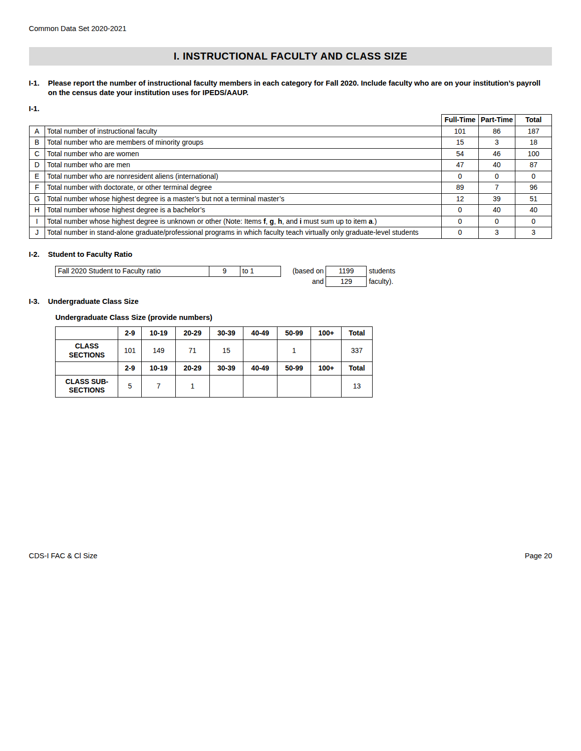Common Data Set 2020-2021
I. INSTRUCTIONAL FACULTY AND CLASS SIZE
I-1. Please report the number of instructional faculty members in each category for Fall 2020. Include faculty who are on your institution’s payroll on the census date your institution uses for IPEDS/AAUP.
I-1.
| | | Full-Time | Part-Time | Total |
| --- | --- | --- | --- | --- |
| A | Total number of instructional faculty | 101 | 86 | 187 |
| B | Total number who are members of minority groups | 15 | 3 | 18 |
| C | Total number who are women | 54 | 46 | 100 |
| D | Total number who are men | 47 | 40 | 87 |
| E | Total number who are nonresident aliens (international) | 0 | 0 | 0 |
| F | Total number with doctorate, or other terminal degree | 89 | 7 | 96 |
| G | Total number whose highest degree is a master’s but not a terminal master’s | 12 | 39 | 51 |
| H | Total number whose highest degree is a bachelor’s | 0 | 40 | 40 |
| I | Total number whose highest degree is unknown or other (Note: Items f , g , h , and i must sum up to item a .) | 0 | 0 | 0 |
| J | Total number in stand-alone graduate/professional programs in which faculty teach virtually only graduate-level students | 0 | 3 | 3 |
I-2. Student to Faculty Ratio
| Fall 2020 Student to Faculty ratio | 9 | to 1 | (based on | 1199 | students |
| | | | and | 129 | faculty). |
I-3. Undergraduate Class Size
Undergraduate Class Size (provide numbers)
| | 2-9 | 10-19 | 20-29 | 30-39 | 40-49 | 50-99 | 100+ | Total |
| --- | --- | --- | --- | --- | --- | --- | --- | --- |
| CLASS SECTIONS | 101 | 149 | 71 | 15 | | 1 | | 337 |
| | 2-9 | 10-19 | 20-29 | 30-39 | 40-49 | 50-99 | 100+ | Total |
| CLASS SUB-SECTIONS | 5 | 7 | 1 | | | | | 13 |
CDS-I FAC & Cl Size
Page 20